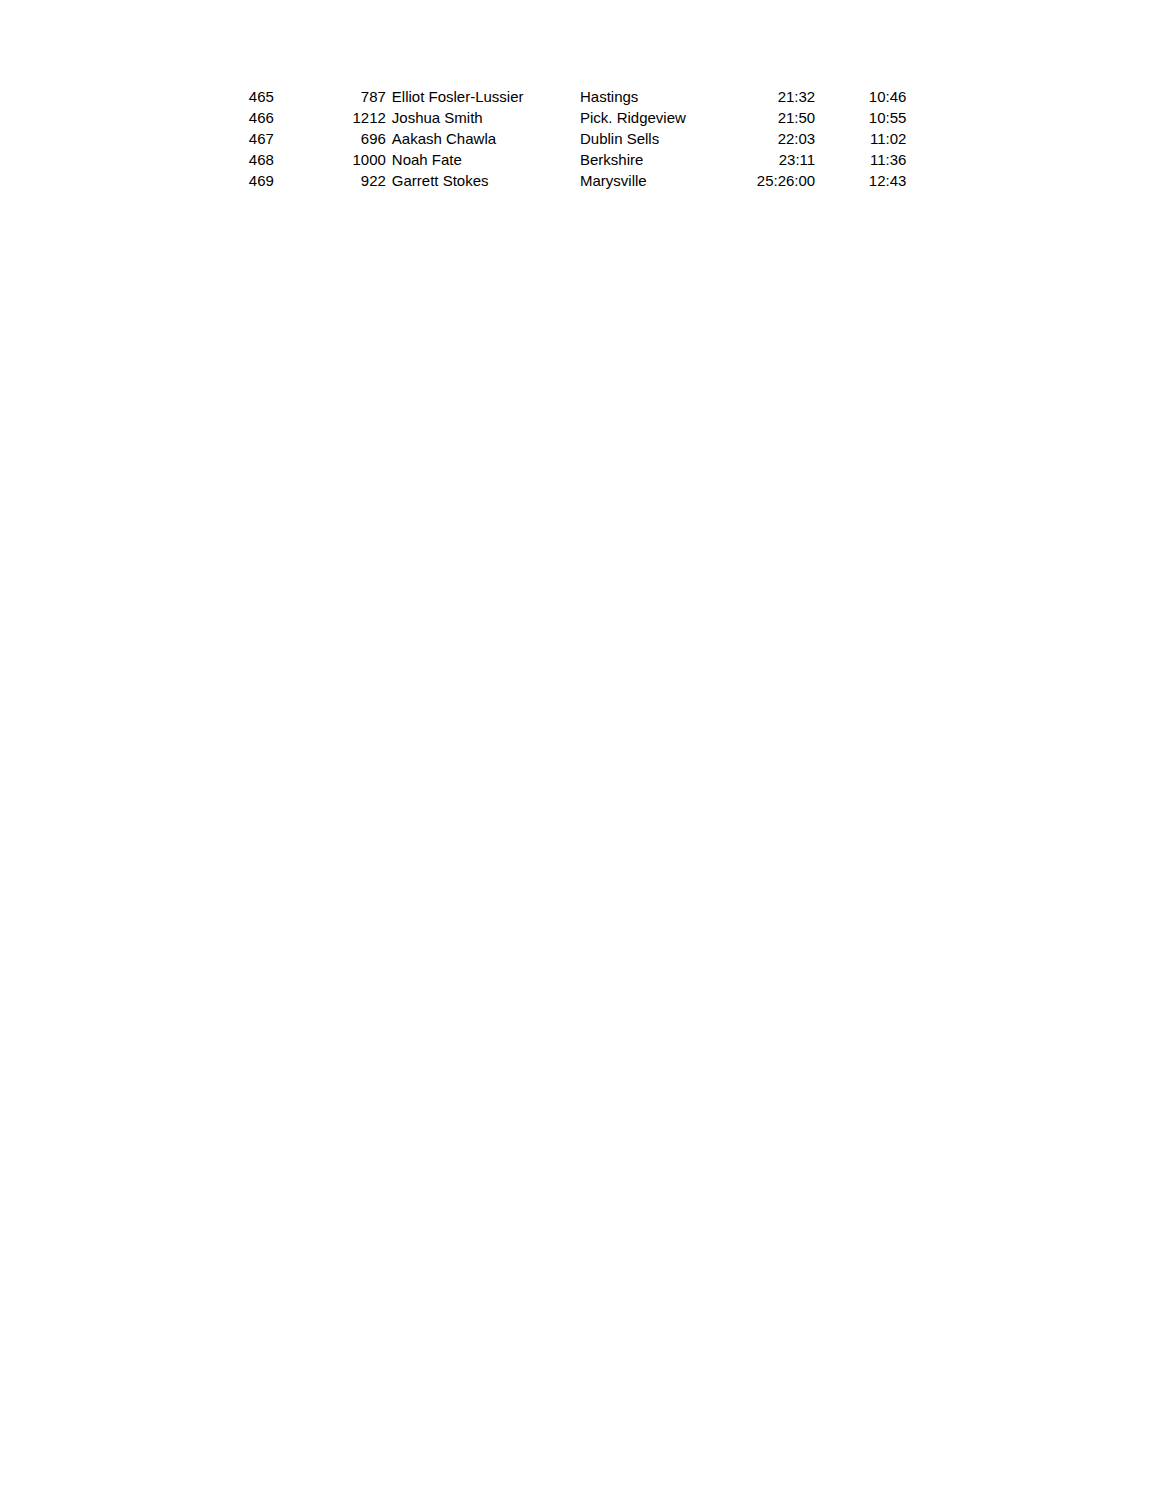| 465 | 787 | Elliot Fosler-Lussier | Hastings | 21:32 | 10:46 |
| 466 | 1212 | Joshua Smith | Pick. Ridgeview | 21:50 | 10:55 |
| 467 | 696 | Aakash Chawla | Dublin Sells | 22:03 | 11:02 |
| 468 | 1000 | Noah Fate | Berkshire | 23:11 | 11:36 |
| 469 | 922 | Garrett Stokes | Marysville | 25:26:00 | 12:43 |